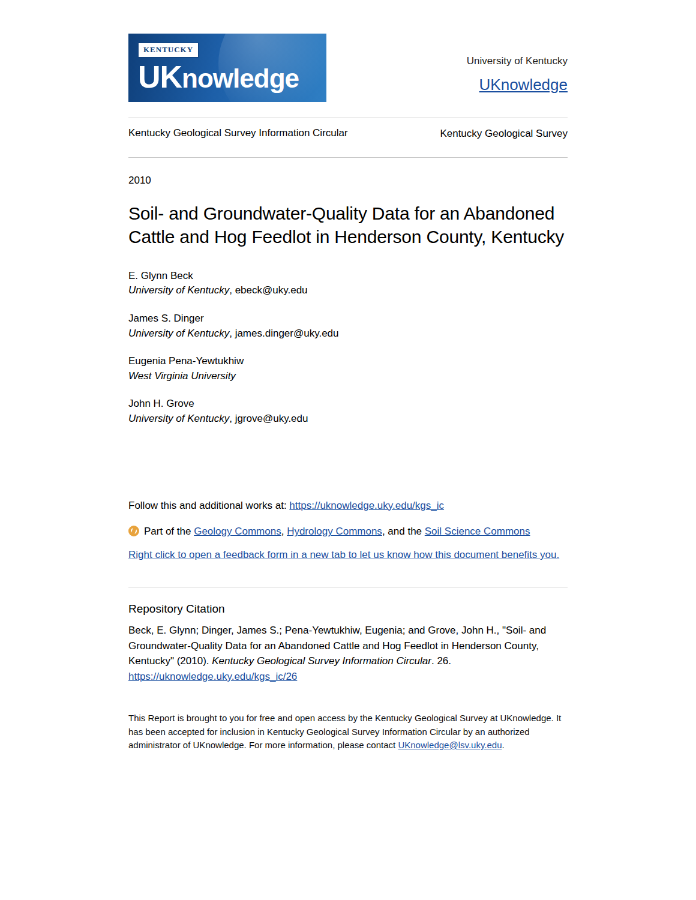KENTUCKY
UKnowledge
University of Kentucky
UKnowledge
Kentucky Geological Survey Information Circular
Kentucky Geological Survey
2010
Soil- and Groundwater-Quality Data for an Abandoned Cattle and Hog Feedlot in Henderson County, Kentucky
E. Glynn Beck University of Kentucky, ebeck@uky.edu
James S. Dinger University of Kentucky, james.dinger@uky.edu
Eugenia Pena-Yewtukhiw West Virginia University
John H. Grove University of Kentucky, jgrove@uky.edu
Follow this and additional works at: https://uknowledge.uky.edu/kgs_ic
Part of the Geology Commons, Hydrology Commons, and the Soil Science Commons
Right click to open a feedback form in a new tab to let us know how this document benefits you.
Repository Citation
Beck, E. Glynn; Dinger, James S.; Pena-Yewtukhiw, Eugenia; and Grove, John H., "Soil- and Groundwater-Quality Data for an Abandoned Cattle and Hog Feedlot in Henderson County, Kentucky" (2010). Kentucky Geological Survey Information Circular. 26.
https://uknowledge.uky.edu/kgs_ic/26
This Report is brought to you for free and open access by the Kentucky Geological Survey at UKnowledge. It has been accepted for inclusion in Kentucky Geological Survey Information Circular by an authorized administrator of UKnowledge. For more information, please contact UKnowledge@lsv.uky.edu.